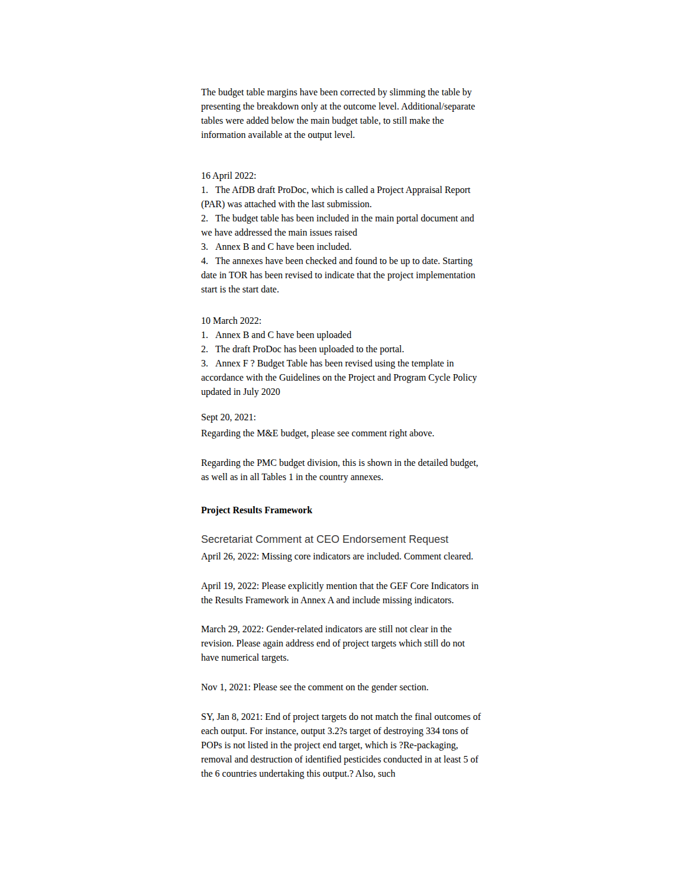The budget table margins have been corrected by slimming the table by presenting the breakdown only at the outcome level. Additional/separate tables were added below the main budget table, to still make the information available at the output level.
16 April 2022:
1. The AfDB draft ProDoc, which is called a Project Appraisal Report (PAR) was attached with the last submission.
2. The budget table has been included in the main portal document and we have addressed the main issues raised
3. Annex B and C have been included.
4. The annexes have been checked and found to be up to date. Starting date in TOR has been revised to indicate that the project implementation start is the start date.
10 March 2022:
1. Annex B and C have been uploaded
2. The draft ProDoc has been uploaded to the portal.
3. Annex F ? Budget Table has been revised using the template in accordance with the Guidelines on the Project and Program Cycle Policy updated in July 2020
Sept 20, 2021:
Regarding the M&E budget, please see comment right above.
Regarding the PMC budget division, this is shown in the detailed budget, as well as in all Tables 1 in the country annexes.
Project Results Framework
Secretariat Comment at CEO Endorsement Request
April 26, 2022: Missing core indicators are included. Comment cleared.
April 19, 2022: Please explicitly mention that the GEF Core Indicators in the Results Framework in Annex A and include missing indicators.
March 29, 2022: Gender-related indicators are still not clear in the revision. Please again address end of project targets which still do not have numerical targets.
Nov 1, 2021: Please see the comment on the gender section.
SY, Jan 8, 2021: End of project targets do not match the final outcomes of each output. For instance, output 3.2?s target of destroying 334 tons of POPs is not listed in the project end target, which is ?Re-packaging, removal and destruction of identified pesticides conducted in at least 5 of the 6 countries undertaking this output.? Also, such